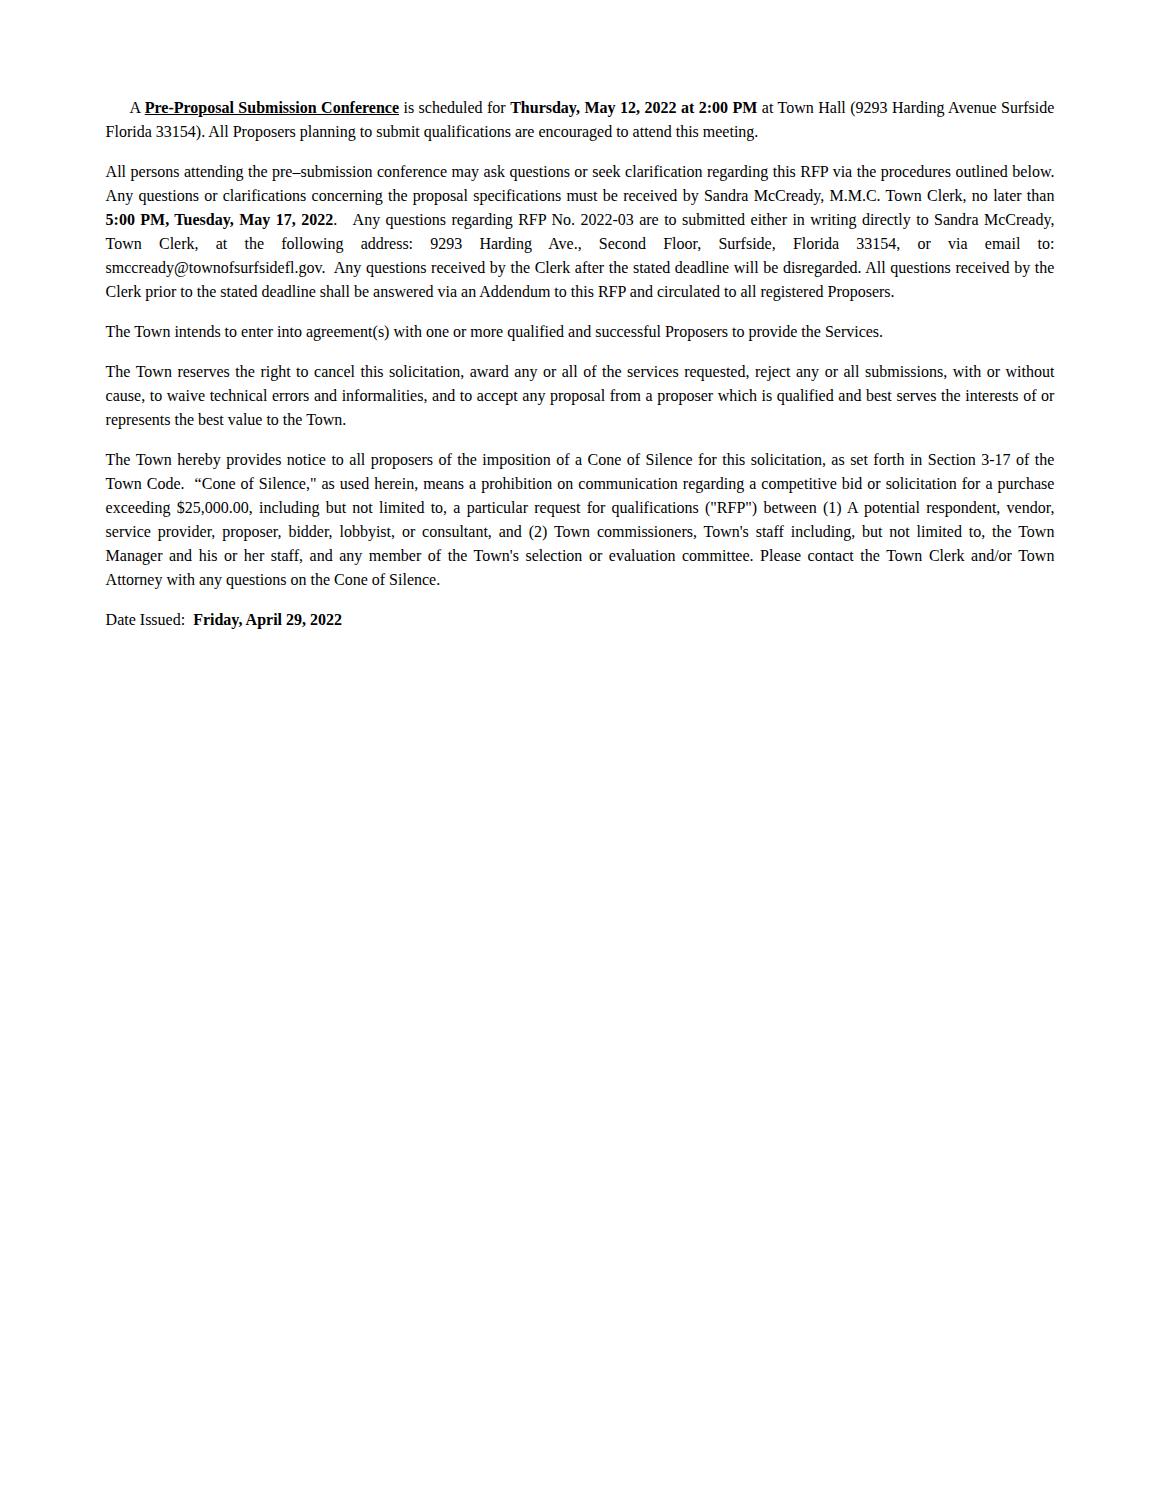A Pre-Proposal Submission Conference is scheduled for Thursday, May 12, 2022 at 2:00 PM at Town Hall (9293 Harding Avenue Surfside Florida 33154). All Proposers planning to submit qualifications are encouraged to attend this meeting.
All persons attending the pre–submission conference may ask questions or seek clarification regarding this RFP via the procedures outlined below. Any questions or clarifications concerning the proposal specifications must be received by Sandra McCready, M.M.C. Town Clerk, no later than 5:00 PM, Tuesday, May 17, 2022. Any questions regarding RFP No. 2022-03 are to submitted either in writing directly to Sandra McCready, Town Clerk, at the following address: 9293 Harding Ave., Second Floor, Surfside, Florida 33154, or via email to: smccready@townofsurfsidefl.gov. Any questions received by the Clerk after the stated deadline will be disregarded. All questions received by the Clerk prior to the stated deadline shall be answered via an Addendum to this RFP and circulated to all registered Proposers.
The Town intends to enter into agreement(s) with one or more qualified and successful Proposers to provide the Services.
The Town reserves the right to cancel this solicitation, award any or all of the services requested, reject any or all submissions, with or without cause, to waive technical errors and informalities, and to accept any proposal from a proposer which is qualified and best serves the interests of or represents the best value to the Town.
The Town hereby provides notice to all proposers of the imposition of a Cone of Silence for this solicitation, as set forth in Section 3-17 of the Town Code. “Cone of Silence," as used herein, means a prohibition on communication regarding a competitive bid or solicitation for a purchase exceeding $25,000.00, including but not limited to, a particular request for qualifications ("RFP") between (1) A potential respondent, vendor, service provider, proposer, bidder, lobbyist, or consultant, and (2) Town commissioners, Town's staff including, but not limited to, the Town Manager and his or her staff, and any member of the Town's selection or evaluation committee. Please contact the Town Clerk and/or Town Attorney with any questions on the Cone of Silence.
Date Issued: Friday, April 29, 2022